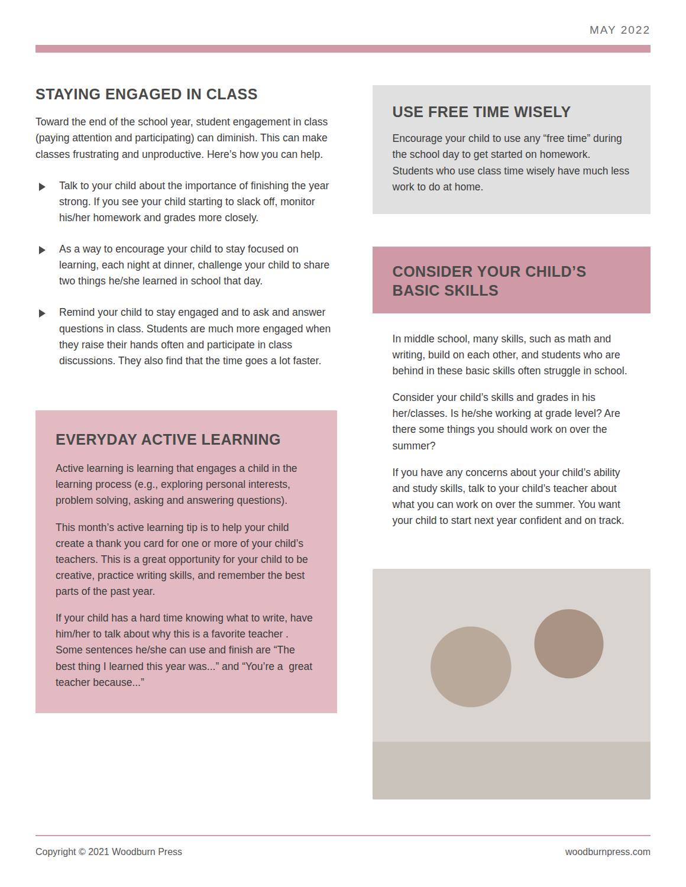MAY 2022
STAYING ENGAGED IN CLASS
Toward the end of the school year, student engagement in class (paying attention and participating) can diminish. This can make classes frustrating and unproductive. Here’s how you can help.
Talk to your child about the importance of finishing the year strong. If you see your child starting to slack off, monitor his/her homework and grades more closely.
As a way to encourage your child to stay focused on learning, each night at dinner, challenge your child to share two things he/she learned in school that day.
Remind your child to stay engaged and to ask and answer questions in class. Students are much more engaged when they raise their hands often and participate in class discussions. They also find that the time goes a lot faster.
EVERYDAY ACTIVE LEARNING
Active learning is learning that engages a child in the learning process (e.g., exploring personal interests, problem solving, asking and answering questions).
This month’s active learning tip is to help your child create a thank you card for one or more of your child’s teachers. This is a great opportunity for your child to be creative, practice writing skills, and remember the best parts of the past year.
If your child has a hard time knowing what to write, have him/her to talk about why this is a favorite teacher . Some sentences he/she can use and finish are “The best thing I learned this year was...” and “You’re a great teacher because...”
USE FREE TIME WISELY
Encourage your child to use any “free time” during the school day to get started on homework. Students who use class time wisely have much less work to do at home.
CONSIDER YOUR CHILD’S
BASIC SKILLS
In middle school, many skills, such as math and writing, build on each other, and students who are behind in these basic skills often struggle in school.
Consider your child’s skills and grades in his her/classes. Is he/she working at grade level? Are there some things you should work on over the summer?
If you have any concerns about your child’s ability and study skills, talk to your child’s teacher about what you can work on over the summer. You want your child to start next year confident and on track.
Copyright © 2021 Woodburn Press
woodburnpress.com